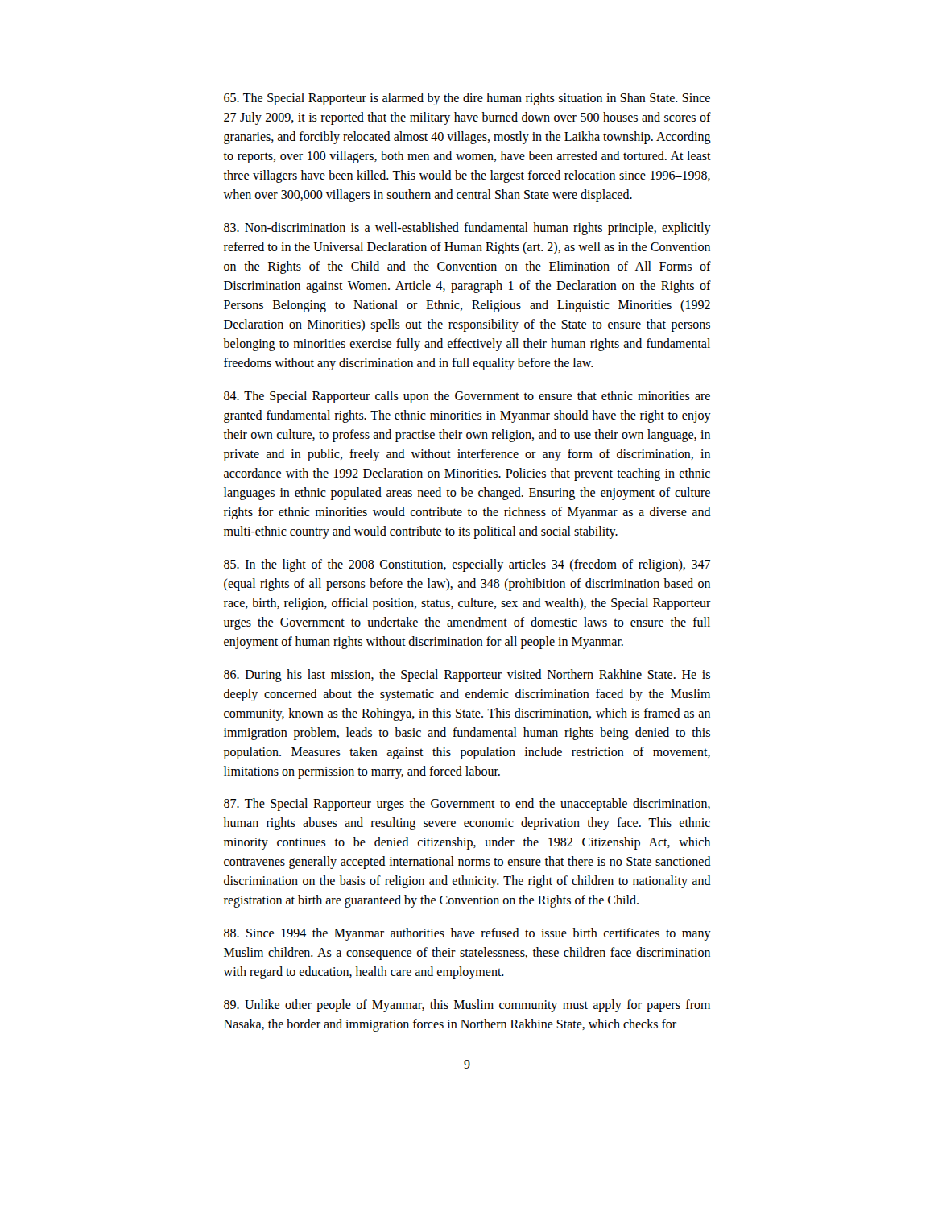65. The Special Rapporteur is alarmed by the dire human rights situation in Shan State. Since 27 July 2009, it is reported that the military have burned down over 500 houses and scores of granaries, and forcibly relocated almost 40 villages, mostly in the Laikha township. According to reports, over 100 villagers, both men and women, have been arrested and tortured. At least three villagers have been killed. This would be the largest forced relocation since 1996–1998, when over 300,000 villagers in southern and central Shan State were displaced.
83. Non-discrimination is a well-established fundamental human rights principle, explicitly referred to in the Universal Declaration of Human Rights (art. 2), as well as in the Convention on the Rights of the Child and the Convention on the Elimination of All Forms of Discrimination against Women. Article 4, paragraph 1 of the Declaration on the Rights of Persons Belonging to National or Ethnic, Religious and Linguistic Minorities (1992 Declaration on Minorities) spells out the responsibility of the State to ensure that persons belonging to minorities exercise fully and effectively all their human rights and fundamental freedoms without any discrimination and in full equality before the law.
84. The Special Rapporteur calls upon the Government to ensure that ethnic minorities are granted fundamental rights. The ethnic minorities in Myanmar should have the right to enjoy their own culture, to profess and practise their own religion, and to use their own language, in private and in public, freely and without interference or any form of discrimination, in accordance with the 1992 Declaration on Minorities. Policies that prevent teaching in ethnic languages in ethnic populated areas need to be changed. Ensuring the enjoyment of culture rights for ethnic minorities would contribute to the richness of Myanmar as a diverse and multi-ethnic country and would contribute to its political and social stability.
85. In the light of the 2008 Constitution, especially articles 34 (freedom of religion), 347 (equal rights of all persons before the law), and 348 (prohibition of discrimination based on race, birth, religion, official position, status, culture, sex and wealth), the Special Rapporteur urges the Government to undertake the amendment of domestic laws to ensure the full enjoyment of human rights without discrimination for all people in Myanmar.
86. During his last mission, the Special Rapporteur visited Northern Rakhine State. He is deeply concerned about the systematic and endemic discrimination faced by the Muslim community, known as the Rohingya, in this State. This discrimination, which is framed as an immigration problem, leads to basic and fundamental human rights being denied to this population. Measures taken against this population include restriction of movement, limitations on permission to marry, and forced labour.
87. The Special Rapporteur urges the Government to end the unacceptable discrimination, human rights abuses and resulting severe economic deprivation they face. This ethnic minority continues to be denied citizenship, under the 1982 Citizenship Act, which contravenes generally accepted international norms to ensure that there is no State sanctioned discrimination on the basis of religion and ethnicity. The right of children to nationality and registration at birth are guaranteed by the Convention on the Rights of the Child.
88. Since 1994 the Myanmar authorities have refused to issue birth certificates to many Muslim children. As a consequence of their statelessness, these children face discrimination with regard to education, health care and employment.
89. Unlike other people of Myanmar, this Muslim community must apply for papers from Nasaka, the border and immigration forces in Northern Rakhine State, which checks for
9